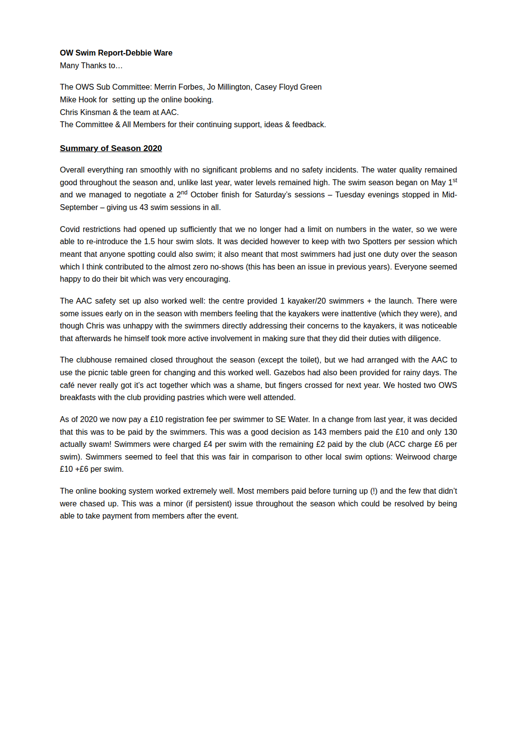OW Swim Report-Debbie Ware
Many Thanks to…
The OWS Sub Committee: Merrin Forbes, Jo Millington, Casey Floyd Green
Mike Hook for setting up the online booking.
Chris Kinsman & the team at AAC.
The Committee & All Members for their continuing support, ideas & feedback.
Summary of Season 2020
Overall everything ran smoothly with no significant problems and no safety incidents. The water quality remained good throughout the season and, unlike last year, water levels remained high. The swim season began on May 1st and we managed to negotiate a 2nd October finish for Saturday’s sessions – Tuesday evenings stopped in Mid-September – giving us 43 swim sessions in all.
Covid restrictions had opened up sufficiently that we no longer had a limit on numbers in the water, so we were able to re-introduce the 1.5 hour swim slots. It was decided however to keep with two Spotters per session which meant that anyone spotting could also swim; it also meant that most swimmers had just one duty over the season which I think contributed to the almost zero no-shows (this has been an issue in previous years). Everyone seemed happy to do their bit which was very encouraging.
The AAC safety set up also worked well: the centre provided 1 kayaker/20 swimmers + the launch. There were some issues early on in the season with members feeling that the kayakers were inattentive (which they were), and though Chris was unhappy with the swimmers directly addressing their concerns to the kayakers, it was noticeable that afterwards he himself took more active involvement in making sure that they did their duties with diligence.
The clubhouse remained closed throughout the season (except the toilet), but we had arranged with the AAC to use the picnic table green for changing and this worked well. Gazebos had also been provided for rainy days. The café never really got it’s act together which was a shame, but fingers crossed for next year. We hosted two OWS breakfasts with the club providing pastries which were well attended.
As of 2020 we now pay a £10 registration fee per swimmer to SE Water. In a change from last year, it was decided that this was to be paid by the swimmers. This was a good decision as 143 members paid the £10 and only 130 actually swam! Swimmers were charged £4 per swim with the remaining £2 paid by the club (ACC charge £6 per swim). Swimmers seemed to feel that this was fair in comparison to other local swim options: Weirwood charge £10 +£6 per swim.
The online booking system worked extremely well. Most members paid before turning up (!) and the few that didn’t were chased up. This was a minor (if persistent) issue throughout the season which could be resolved by being able to take payment from members after the event.